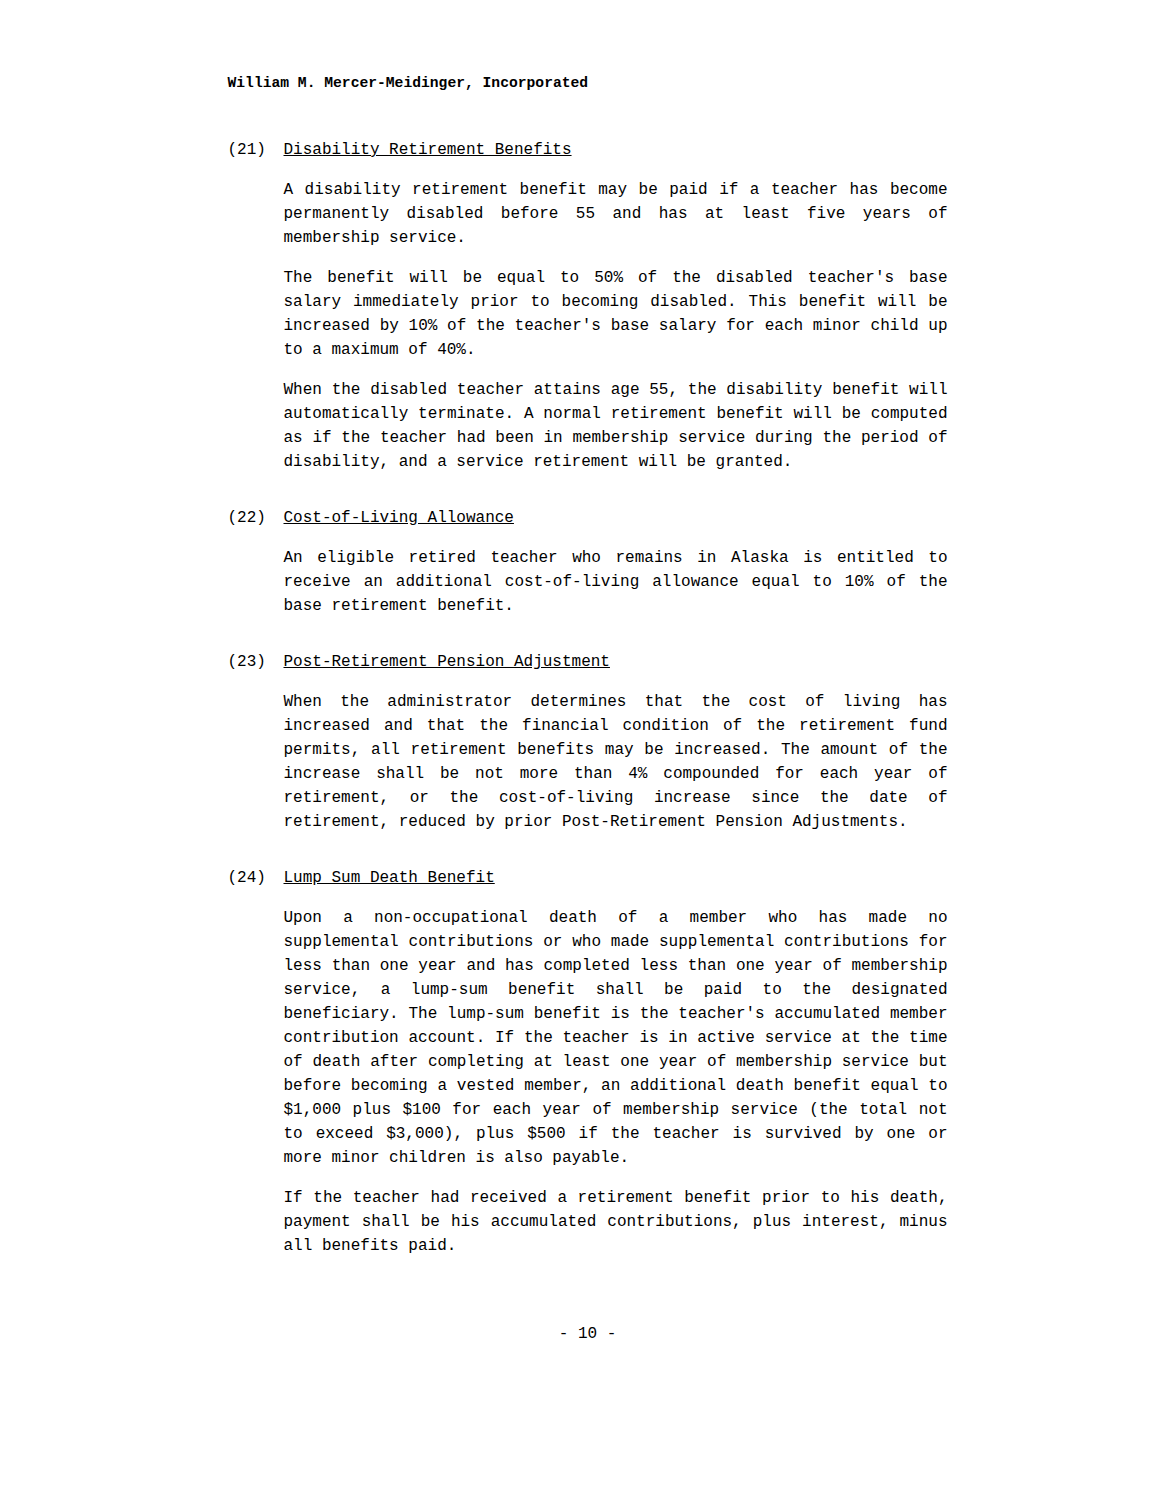William M. Mercer-Meidinger, Incorporated
(21)
Disability Retirement Benefits
A disability retirement benefit may be paid if a teacher has become permanently disabled before 55 and has at least five years of membership service.
The benefit will be equal to 50% of the disabled teacher's base salary immediately prior to becoming disabled. This benefit will be increased by 10% of the teacher's base salary for each minor child up to a maximum of 40%.
When the disabled teacher attains age 55, the disability benefit will automatically terminate. A normal retirement benefit will be computed as if the teacher had been in membership service during the period of disability, and a service retirement will be granted.
(22)
Cost-of-Living Allowance
An eligible retired teacher who remains in Alaska is entitled to receive an additional cost-of-living allowance equal to 10% of the base retirement benefit.
(23)
Post-Retirement Pension Adjustment
When the administrator determines that the cost of living has increased and that the financial condition of the retirement fund permits, all retirement benefits may be increased. The amount of the increase shall be not more than 4% compounded for each year of retirement, or the cost-of-living increase since the date of retirement, reduced by prior Post-Retirement Pension Adjustments.
(24)
Lump Sum Death Benefit
Upon a non-occupational death of a member who has made no supplemental contributions or who made supplemental contributions for less than one year and has completed less than one year of membership service, a lump-sum benefit shall be paid to the designated beneficiary. The lump-sum benefit is the teacher's accumulated member contribution account. If the teacher is in active service at the time of death after completing at least one year of membership service but before becoming a vested member, an additional death benefit equal to $1,000 plus $100 for each year of membership service (the total not to exceed $3,000), plus $500 if the teacher is survived by one or more minor children is also payable.
If the teacher had received a retirement benefit prior to his death, payment shall be his accumulated contributions, plus interest, minus all benefits paid.
- 10 -